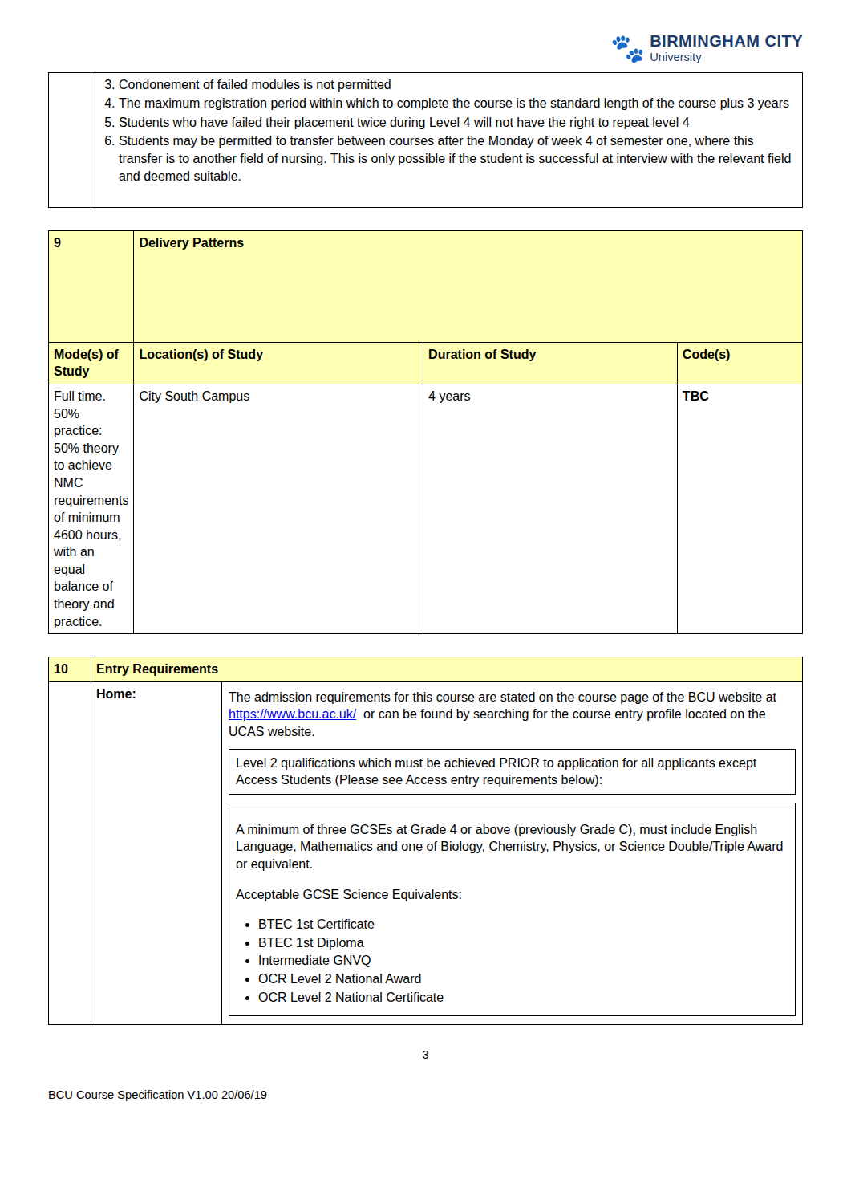🐾BIRMINGHAM CITY
University
| | Condonement of failed modules is not permitted The maximum registration period within which to complete the course is the standard length of the course plus 3 years Students who have failed their placement twice during Level 4 will not have the right to repeat level 4 Students may be permitted to transfer between courses after the Monday of week 4 of semester one, where this transfer is to another field of nursing. This is only possible if the student is successful at interview with the relevant field and deemed suitable. |
| 9 | Delivery Patterns |
| Mode(s) of Study | Location(s) of Study | Duration of Study | Code(s) |
| Full time. 50% practice: 50% theory to achieve NMC requirements of minimum 4600 hours, with an equal balance of theory and practice. | City South Campus | 4 years | TBC |
| 10 | Entry Requirements |
| | Home: | The admission requirements for this course are stated on the course page of the BCU website at https://www.bcu.ac.uk/ or can be found by searching for the course entry profile located on the UCAS website. Level 2 qualifications which must be achieved PRIOR to application for all applicants except Access Students (Please see Access entry requirements below): A minimum of three GCSEs at Grade 4 or above (previously Grade C), must include English Language, Mathematics and one of Biology, Chemistry, Physics, or Science Double/Triple Award or equivalent. Acceptable GCSE Science Equivalents: BTEC 1st Certificate BTEC 1st Diploma Intermediate GNVQ OCR Level 2 National Award OCR Level 2 National Certificate |
3
BCU Course Specification V1.00 20/06/19